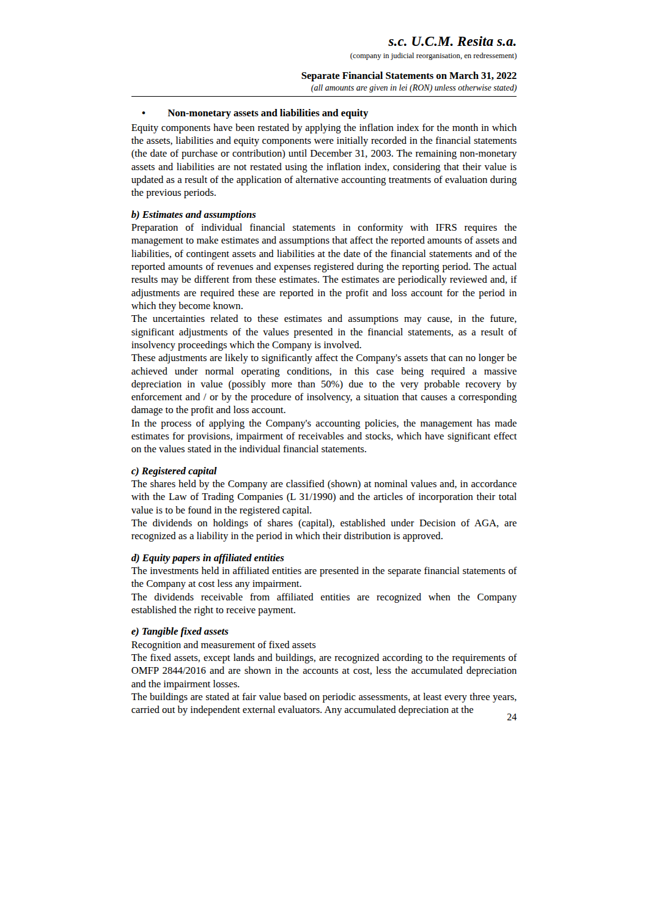s.c. U.C.M. Resita s.a.
(company in judicial reorganisation, en redressement)
Separate Financial Statements on March 31, 2022
(all amounts are given in lei (RON) unless otherwise stated)
•Non-monetary assets and liabilities and equity
Equity components have been restated by applying the inflation index for the month in which the assets, liabilities and equity components were initially recorded in the financial statements (the date of purchase or contribution) until December 31, 2003. The remaining non-monetary assets and liabilities are not restated using the inflation index, considering that their value is updated as a result of the application of alternative accounting treatments of evaluation during the previous periods.
b) Estimates and assumptions
Preparation of individual financial statements in conformity with IFRS requires the management to make estimates and assumptions that affect the reported amounts of assets and liabilities, of contingent assets and liabilities at the date of the financial statements and of the reported amounts of revenues and expenses registered during the reporting period. The actual results may be different from these estimates. The estimates are periodically reviewed and, if adjustments are required these are reported in the profit and loss account for the period in which they become known.
The uncertainties related to these estimates and assumptions may cause, in the future, significant adjustments of the values presented in the financial statements, as a result of insolvency proceedings which the Company is involved.
These adjustments are likely to significantly affect the Company's assets that can no longer be achieved under normal operating conditions, in this case being required a massive depreciation in value (possibly more than 50%) due to the very probable recovery by enforcement and / or by the procedure of insolvency, a situation that causes a corresponding damage to the profit and loss account.
In the process of applying the Company's accounting policies, the management has made estimates for provisions, impairment of receivables and stocks, which have significant effect on the values stated in the individual financial statements.
c) Registered capital
The shares held by the Company are classified (shown) at nominal values and, in accordance with the Law of Trading Companies (L 31/1990) and the articles of incorporation their total value is to be found in the registered capital.
The dividends on holdings of shares (capital), established under Decision of AGA, are recognized as a liability in the period in which their distribution is approved.
d) Equity papers in affiliated entities
The investments held in affiliated entities are presented in the separate financial statements of the Company at cost less any impairment.
The dividends receivable from affiliated entities are recognized when the Company established the right to receive payment.
e) Tangible fixed assets
Recognition and measurement of fixed assets
The fixed assets, except lands and buildings, are recognized according to the requirements of OMFP 2844/2016 and are shown in the accounts at cost, less the accumulated depreciation and the impairment losses.
The buildings are stated at fair value based on periodic assessments, at least every three years, carried out by independent external evaluators. Any accumulated depreciation at the
24